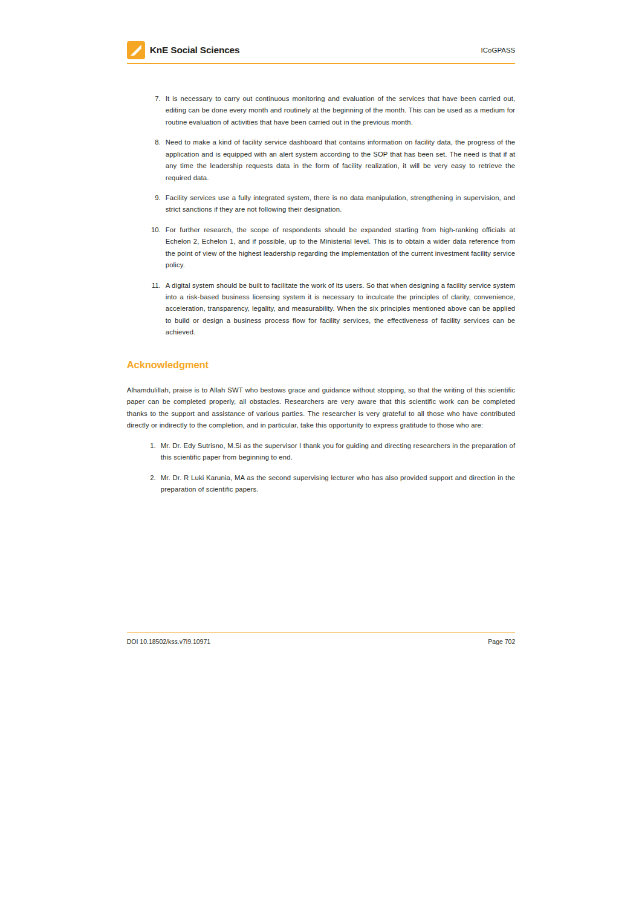KnE Social Sciences
ICoGPASS
7. It is necessary to carry out continuous monitoring and evaluation of the services that have been carried out, editing can be done every month and routinely at the beginning of the month. This can be used as a medium for routine evaluation of activities that have been carried out in the previous month.
8. Need to make a kind of facility service dashboard that contains information on facility data, the progress of the application and is equipped with an alert system according to the SOP that has been set. The need is that if at any time the leadership requests data in the form of facility realization, it will be very easy to retrieve the required data.
9. Facility services use a fully integrated system, there is no data manipulation, strengthening in supervision, and strict sanctions if they are not following their designation.
10. For further research, the scope of respondents should be expanded starting from high-ranking officials at Echelon 2, Echelon 1, and if possible, up to the Ministerial level. This is to obtain a wider data reference from the point of view of the highest leadership regarding the implementation of the current investment facility service policy.
11. A digital system should be built to facilitate the work of its users. So that when designing a facility service system into a risk-based business licensing system it is necessary to inculcate the principles of clarity, convenience, acceleration, transparency, legality, and measurability. When the six principles mentioned above can be applied to build or design a business process flow for facility services, the effectiveness of facility services can be achieved.
Acknowledgment
Alhamdulillah, praise is to Allah SWT who bestows grace and guidance without stopping, so that the writing of this scientific paper can be completed properly, all obstacles. Researchers are very aware that this scientific work can be completed thanks to the support and assistance of various parties. The researcher is very grateful to all those who have contributed directly or indirectly to the completion, and in particular, take this opportunity to express gratitude to those who are:
1. Mr. Dr. Edy Sutrisno, M.Si as the supervisor I thank you for guiding and directing researchers in the preparation of this scientific paper from beginning to end.
2. Mr. Dr. R Luki Karunia, MA as the second supervising lecturer who has also provided support and direction in the preparation of scientific papers.
DOI 10.18502/kss.v7i9.10971 Page 702